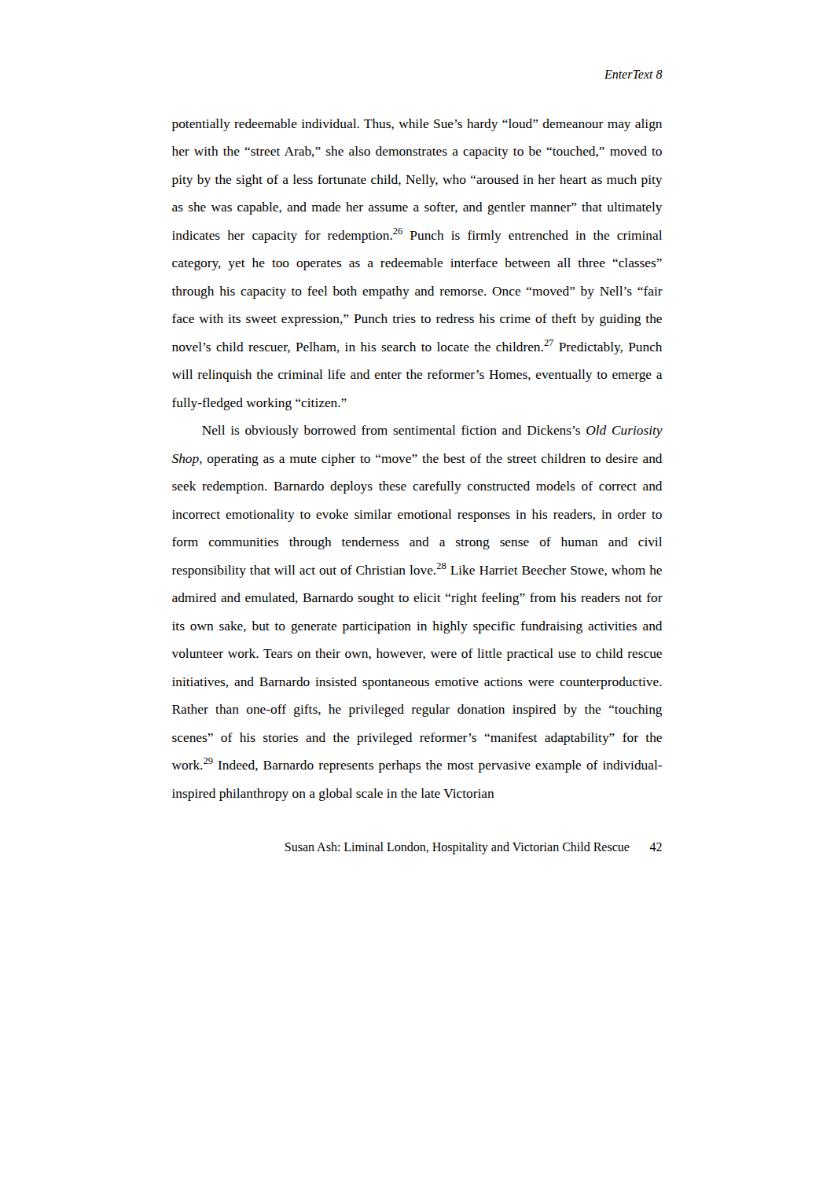EnterText 8
potentially redeemable individual. Thus, while Sue’s hardy “loud” demeanour may align her with the “street Arab,” she also demonstrates a capacity to be “touched,” moved to pity by the sight of a less fortunate child, Nelly, who “aroused in her heart as much pity as she was capable, and made her assume a softer, and gentler manner” that ultimately indicates her capacity for redemption.26 Punch is firmly entrenched in the criminal category, yet he too operates as a redeemable interface between all three “classes” through his capacity to feel both empathy and remorse. Once “moved” by Nell’s “fair face with its sweet expression,” Punch tries to redress his crime of theft by guiding the novel’s child rescuer, Pelham, in his search to locate the children.27 Predictably, Punch will relinquish the criminal life and enter the reformer’s Homes, eventually to emerge a fully-fledged working “citizen.”
Nell is obviously borrowed from sentimental fiction and Dickens’s Old Curiosity Shop, operating as a mute cipher to “move” the best of the street children to desire and seek redemption. Barnardo deploys these carefully constructed models of correct and incorrect emotionality to evoke similar emotional responses in his readers, in order to form communities through tenderness and a strong sense of human and civil responsibility that will act out of Christian love.28 Like Harriet Beecher Stowe, whom he admired and emulated, Barnardo sought to elicit “right feeling” from his readers not for its own sake, but to generate participation in highly specific fundraising activities and volunteer work. Tears on their own, however, were of little practical use to child rescue initiatives, and Barnardo insisted spontaneous emotive actions were counterproductive. Rather than one-off gifts, he privileged regular donation inspired by the “touching scenes” of his stories and the privileged reformer’s “manifest adaptability” for the work.29 Indeed, Barnardo represents perhaps the most pervasive example of individual-inspired philanthropy on a global scale in the late Victorian
Susan Ash: Liminal London, Hospitality and Victorian Child Rescue 42